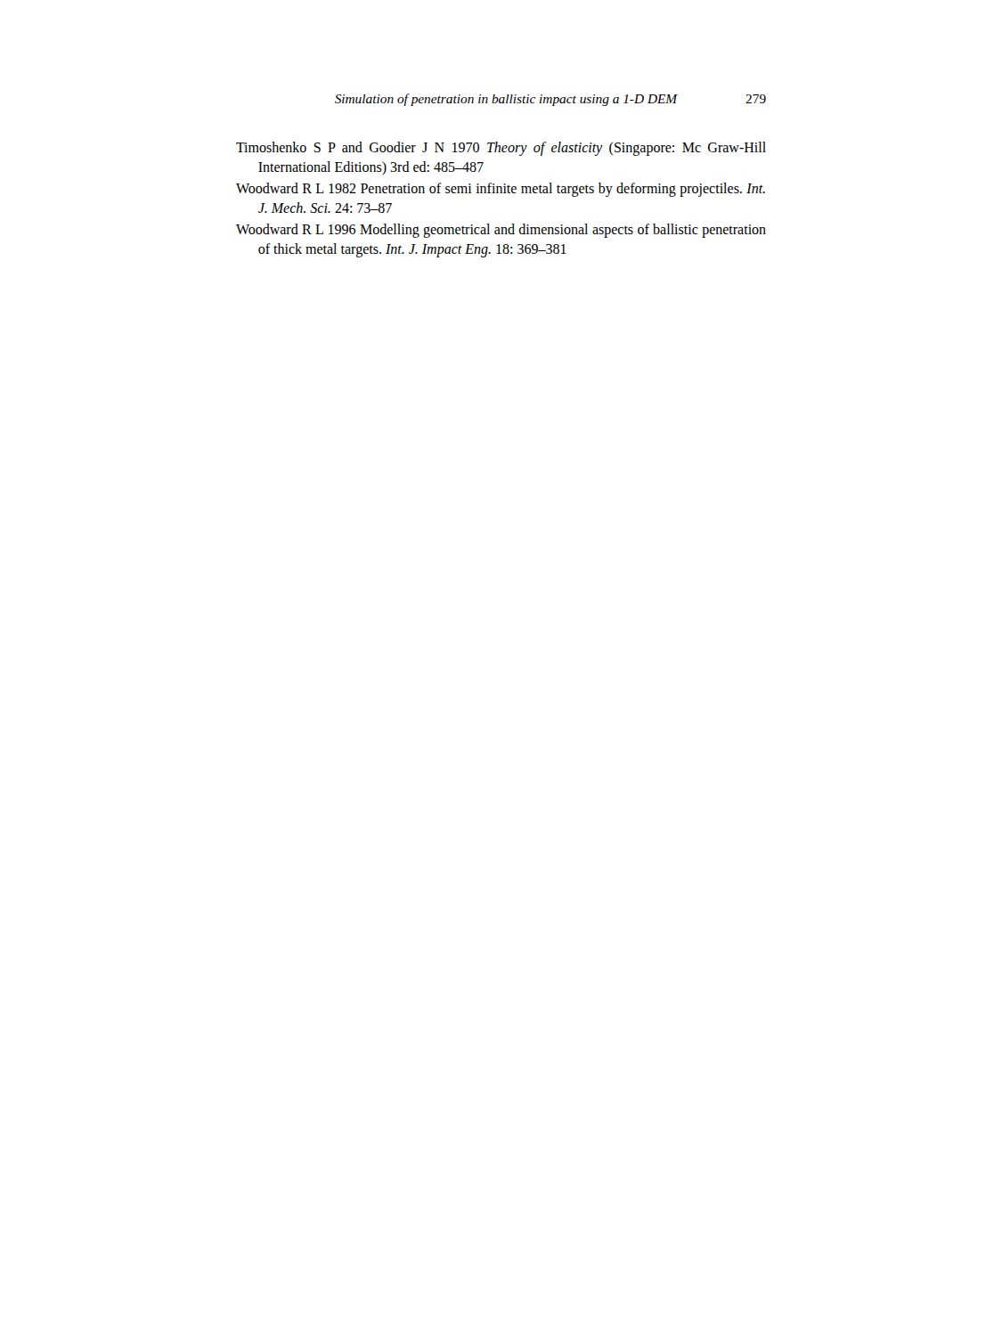Simulation of penetration in ballistic impact using a 1-D DEM 279
Timoshenko S P and Goodier J N 1970 Theory of elasticity (Singapore: Mc Graw-Hill International Editions) 3rd ed: 485–487
Woodward R L 1982 Penetration of semi infinite metal targets by deforming projectiles. Int. J. Mech. Sci. 24: 73–87
Woodward R L 1996 Modelling geometrical and dimensional aspects of ballistic penetration of thick metal targets. Int. J. Impact Eng. 18: 369–381